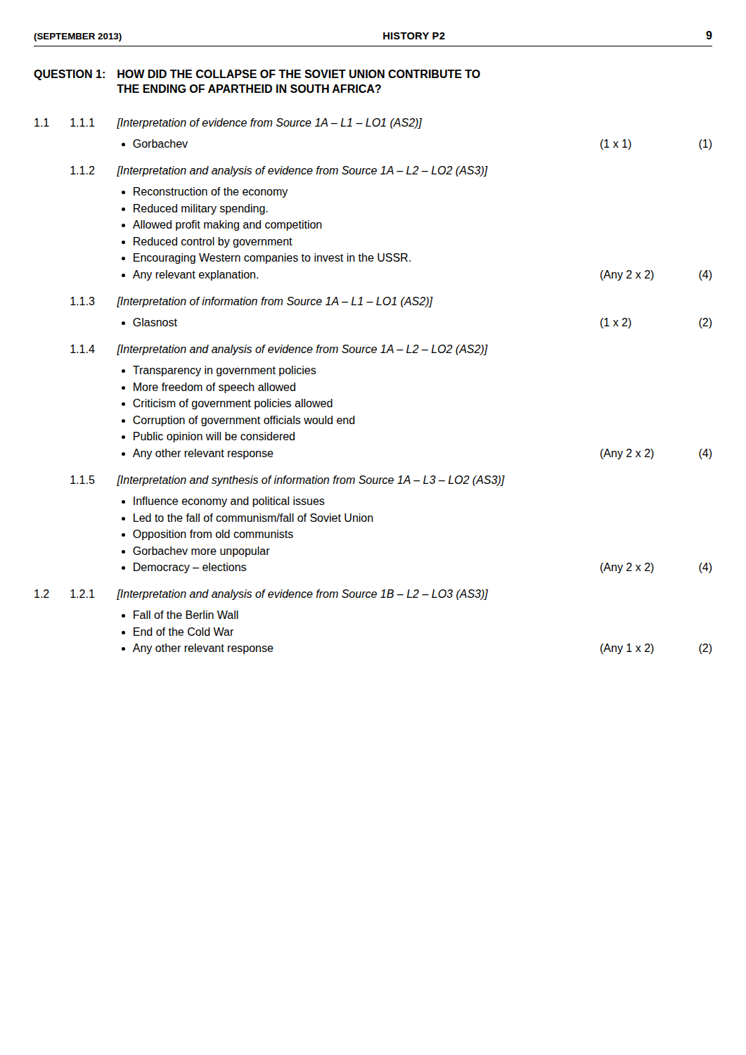(SEPTEMBER 2013)
HISTORY P2
9
QUESTION 1:
HOW DID THE COLLAPSE OF THE SOVIET UNION CONTRIBUTE TO THE ENDING OF APARTHEID IN SOUTH AFRICA?
1.1
1.1.1
[Interpretation of evidence from Source 1A – L1 – LO1 (AS2)]
Gorbachev (1 x 1) (1)
1.1.2
[Interpretation and analysis of evidence from Source 1A – L2 – LO2 (AS3)]
Reconstruction of the economy
Reduced military spending.
Allowed profit making and competition
Reduced control by government
Encouraging Western companies to invest in the USSR.
Any relevant explanation. (Any 2 x 2) (4)
1.1.3
[Interpretation of information from Source 1A – L1 – LO1 (AS2)]
Glasnost (1 x 2) (2)
1.1.4
[Interpretation and analysis of evidence from Source 1A – L2 – LO2 (AS2)]
Transparency in government policies
More freedom of speech allowed
Criticism of government policies allowed
Corruption of government officials would end
Public opinion will be considered
Any other relevant response (Any 2 x 2) (4)
1.1.5
[Interpretation and synthesis of information from Source 1A – L3 – LO2 (AS3)]
Influence economy and political issues
Led to the fall of communism/fall of Soviet Union
Opposition from old communists
Gorbachev more unpopular
Democracy – elections (Any 2 x 2) (4)
1.2
1.2.1
[Interpretation and analysis of evidence from Source 1B – L2 – LO3 (AS3)]
Fall of the Berlin Wall
End of the Cold War
Any other relevant response (Any 1 x 2) (2)